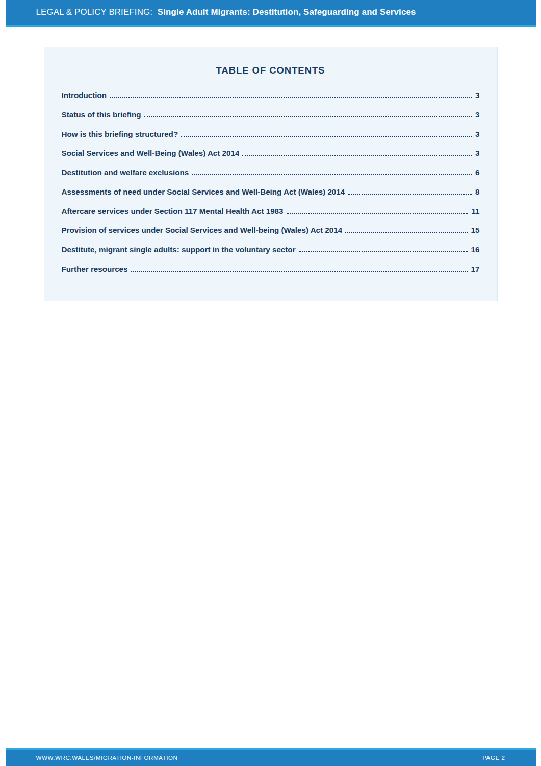LEGAL & POLICY BRIEFING: Single Adult Migrants: Destitution, Safeguarding and Services
Table of Contents
Introduction 3
Status of this briefing 3
How is this briefing structured? 3
Social Services and Well-Being (Wales) Act 2014 3
Destitution and welfare exclusions 6
Assessments of need under Social Services and Well-Being Act (Wales) 2014 8
Aftercare services under Section 117 Mental Health Act 1983 11
Provision of services under Social Services and Well-being (Wales) Act 2014 15
Destitute, migrant single adults: support in the voluntary sector 16
Further resources 17
WWW.WRC.WALES/MIGRATION-INFORMATION
PAGE 2